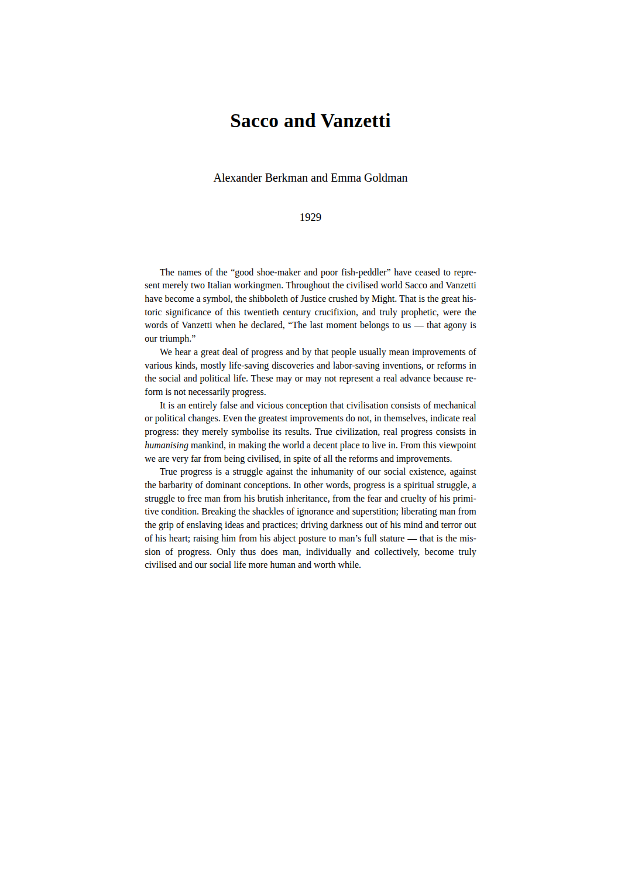Sacco and Vanzetti
Alexander Berkman and Emma Goldman
1929
The names of the “good shoe-maker and poor fish-peddler” have ceased to represent merely two Italian workingmen. Throughout the civilised world Sacco and Vanzetti have become a symbol, the shibboleth of Justice crushed by Might. That is the great historic significance of this twentieth century crucifixion, and truly prophetic, were the words of Vanzetti when he declared, “The last moment belongs to us — that agony is our triumph.”
We hear a great deal of progress and by that people usually mean improvements of various kinds, mostly life-saving discoveries and labor-saving inventions, or reforms in the social and political life. These may or may not represent a real advance because reform is not necessarily progress.
It is an entirely false and vicious conception that civilisation consists of mechanical or political changes. Even the greatest improvements do not, in themselves, indicate real progress: they merely symbolise its results. True civilization, real progress consists in humanising mankind, in making the world a decent place to live in. From this viewpoint we are very far from being civilised, in spite of all the reforms and improvements.
True progress is a struggle against the inhumanity of our social existence, against the barbarity of dominant conceptions. In other words, progress is a spiritual struggle, a struggle to free man from his brutish inheritance, from the fear and cruelty of his primitive condition. Breaking the shackles of ignorance and superstition; liberating man from the grip of enslaving ideas and practices; driving darkness out of his mind and terror out of his heart; raising him from his abject posture to man’s full stature — that is the mission of progress. Only thus does man, individually and collectively, become truly civilised and our social life more human and worth while.